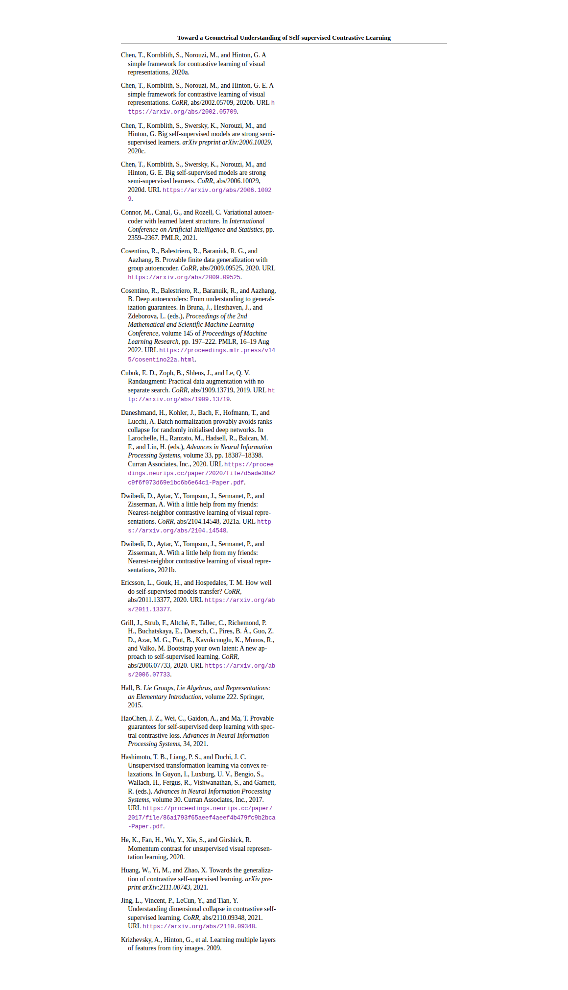Toward a Geometrical Understanding of Self-supervised Contrastive Learning
Chen, T., Kornblith, S., Norouzi, M., and Hinton, G. A simple framework for contrastive learning of visual representations, 2020a.
Chen, T., Kornblith, S., Norouzi, M., and Hinton, G. E. A simple framework for contrastive learning of visual representations. CoRR, abs/2002.05709, 2020b. URL https://arxiv.org/abs/2002.05709.
Chen, T., Kornblith, S., Swersky, K., Norouzi, M., and Hinton, G. Big self-supervised models are strong semi-supervised learners. arXiv preprint arXiv:2006.10029, 2020c.
Chen, T., Kornblith, S., Swersky, K., Norouzi, M., and Hinton, G. E. Big self-supervised models are strong semi-supervised learners. CoRR, abs/2006.10029, 2020d. URL https://arxiv.org/abs/2006.10029.
Connor, M., Canal, G., and Rozell, C. Variational autoencoder with learned latent structure. In International Conference on Artificial Intelligence and Statistics, pp. 2359–2367. PMLR, 2021.
Cosentino, R., Balestriero, R., Baraniuk, R. G., and Aazhang, B. Provable finite data generalization with group autoencoder. CoRR, abs/2009.09525, 2020. URL https://arxiv.org/abs/2009.09525.
Cosentino, R., Balestriero, R., Baranuik, R., and Aazhang, B. Deep autoencoders: From understanding to generalization guarantees. In Bruna, J., Hesthaven, J., and Zdeborova, L. (eds.), Proceedings of the 2nd Mathematical and Scientific Machine Learning Conference, volume 145 of Proceedings of Machine Learning Research, pp. 197–222. PMLR, 16–19 Aug 2022. URL https://proceedings.mlr.press/v145/cosentino22a.html.
Cubuk, E. D., Zoph, B., Shlens, J., and Le, Q. V. Randaugment: Practical data augmentation with no separate search. CoRR, abs/1909.13719, 2019. URL http://arxiv.org/abs/1909.13719.
Daneshmand, H., Kohler, J., Bach, F., Hofmann, T., and Lucchi, A. Batch normalization provably avoids ranks collapse for randomly initialised deep networks. In Larochelle, H., Ranzato, M., Hadsell, R., Balcan, M. F., and Lin, H. (eds.), Advances in Neural Information Processing Systems, volume 33, pp. 18387–18398. Curran Associates, Inc., 2020. URL https://proceedings.neurips.cc/paper/2020/file/d5ade38a2c9f6f073d69e1bc6b6e64c1-Paper.pdf.
Dwibedi, D., Aytar, Y., Tompson, J., Sermanet, P., and Zisserman, A. With a little help from my friends: Nearest-neighbor contrastive learning of visual representations. CoRR, abs/2104.14548, 2021a. URL https://arxiv.org/abs/2104.14548.
Dwibedi, D., Aytar, Y., Tompson, J., Sermanet, P., and Zisserman, A. With a little help from my friends: Nearest-neighbor contrastive learning of visual representations, 2021b.
Ericsson, L., Gouk, H., and Hospedales, T. M. How well do self-supervised models transfer? CoRR, abs/2011.13377, 2020. URL https://arxiv.org/abs/2011.13377.
Grill, J., Strub, F., Altché, F., Tallec, C., Richemond, P. H., Buchatskaya, E., Doersch, C., Pires, B. Á., Guo, Z. D., Azar, M. G., Piot, B., Kavukcuoglu, K., Munos, R., and Valko, M. Bootstrap your own latent: A new approach to self-supervised learning. CoRR, abs/2006.07733, 2020. URL https://arxiv.org/abs/2006.07733.
Hall, B. Lie Groups, Lie Algebras, and Representations: an Elementary Introduction, volume 222. Springer, 2015.
HaoChen, J. Z., Wei, C., Gaidon, A., and Ma, T. Provable guarantees for self-supervised deep learning with spectral contrastive loss. Advances in Neural Information Processing Systems, 34, 2021.
Hashimoto, T. B., Liang, P. S., and Duchi, J. C. Unsupervised transformation learning via convex relaxations. In Guyon, I., Luxburg, U. V., Bengio, S., Wallach, H., Fergus, R., Vishwanathan, S., and Garnett, R. (eds.), Advances in Neural Information Processing Systems, volume 30. Curran Associates, Inc., 2017. URL https://proceedings.neurips.cc/paper/2017/file/86a1793f65aeef4aeef4b479fc9b2bca-Paper.pdf.
He, K., Fan, H., Wu, Y., Xie, S., and Girshick, R. Momentum contrast for unsupervised visual representation learning, 2020.
Huang, W., Yi, M., and Zhao, X. Towards the generalization of contrastive self-supervised learning. arXiv preprint arXiv:2111.00743, 2021.
Jing, L., Vincent, P., LeCun, Y., and Tian, Y. Understanding dimensional collapse in contrastive self-supervised learning. CoRR, abs/2110.09348, 2021. URL https://arxiv.org/abs/2110.09348.
Krizhevsky, A., Hinton, G., et al. Learning multiple layers of features from tiny images. 2009.